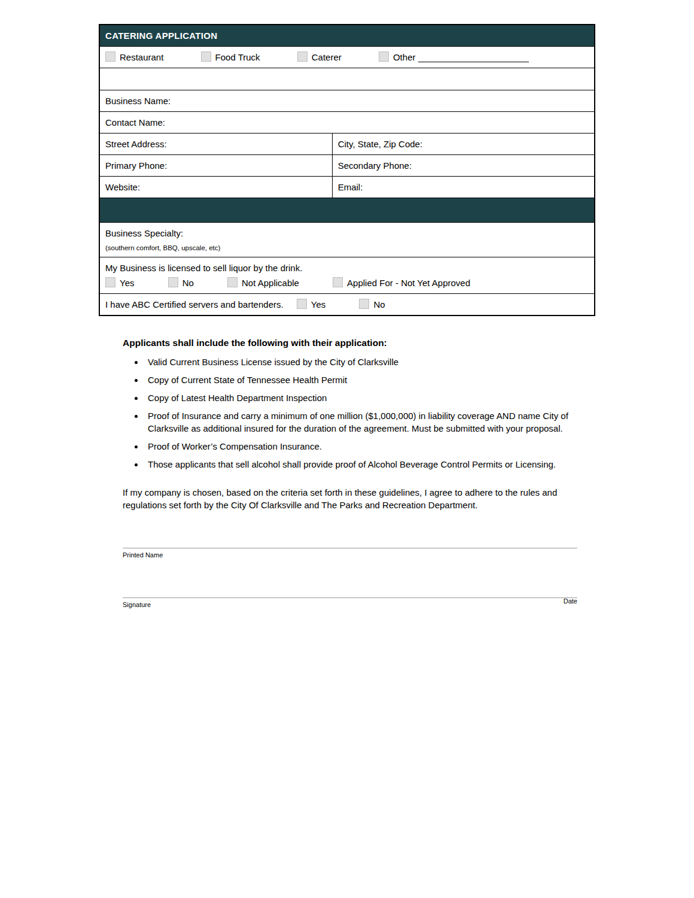| CATERING APPLICATION |
| Restaurant Food Truck Caterer Other |
| Business Name: |
| Contact Name: |
| Street Address: | City, State, Zip Code: |
| Primary Phone: | Secondary Phone: |
| Website: | Email: |
| Business Specialty: (southern comfort, BBQ, upscale, etc) |
| My Business is licensed to sell liquor by the drink. Yes No Not Applicable Applied For - Not Yet Approved |
| I have ABC Certified servers and bartenders. Yes No |
Applicants shall include the following with their application:
Valid Current Business License issued by the City of Clarksville
Copy of Current State of Tennessee Health Permit
Copy of Latest Health Department Inspection
Proof of Insurance and carry a minimum of one million ($1,000,000) in liability coverage AND name City of Clarksville as additional insured for the duration of the agreement. Must be submitted with your proposal.
Proof of Worker’s Compensation Insurance.
Those applicants that sell alcohol shall provide proof of Alcohol Beverage Control Permits or Licensing.
If my company is chosen, based on the criteria set forth in these guidelines, I agree to adhere to the rules and regulations set forth by the City Of Clarksville and The Parks and Recreation Department.
Printed Name
Signature
Date